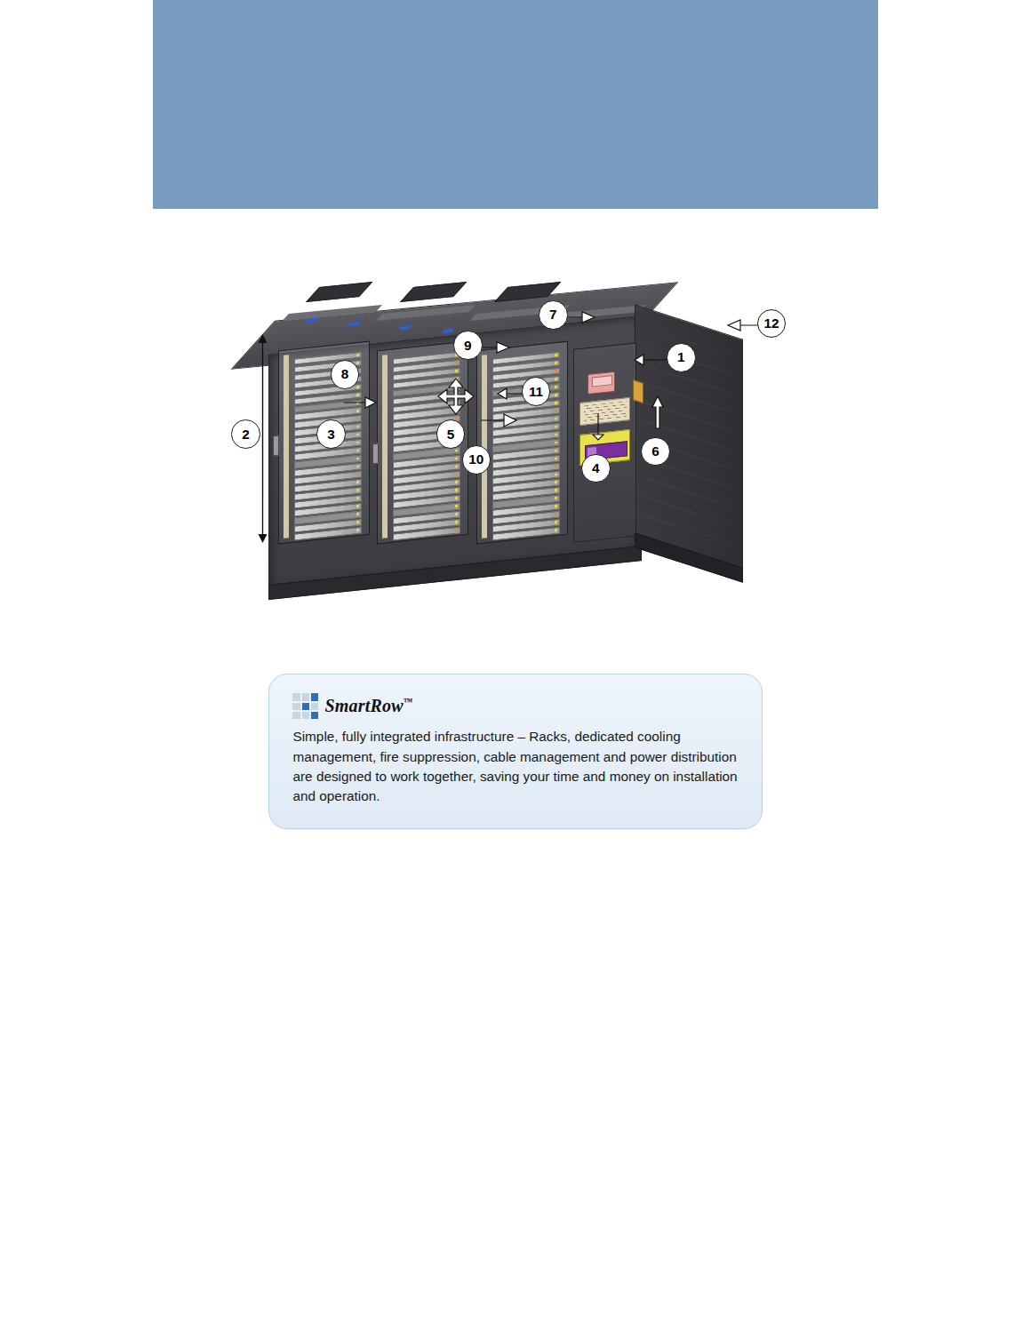7
12
9
1
8
2
11
3
5
6
10
4
SmartRow™
Simple, fully integrated infrastructure – Racks, dedicated cooling management, fire suppression, cable management and power distribution are designed to work together, saving your time and money on installation and operation.